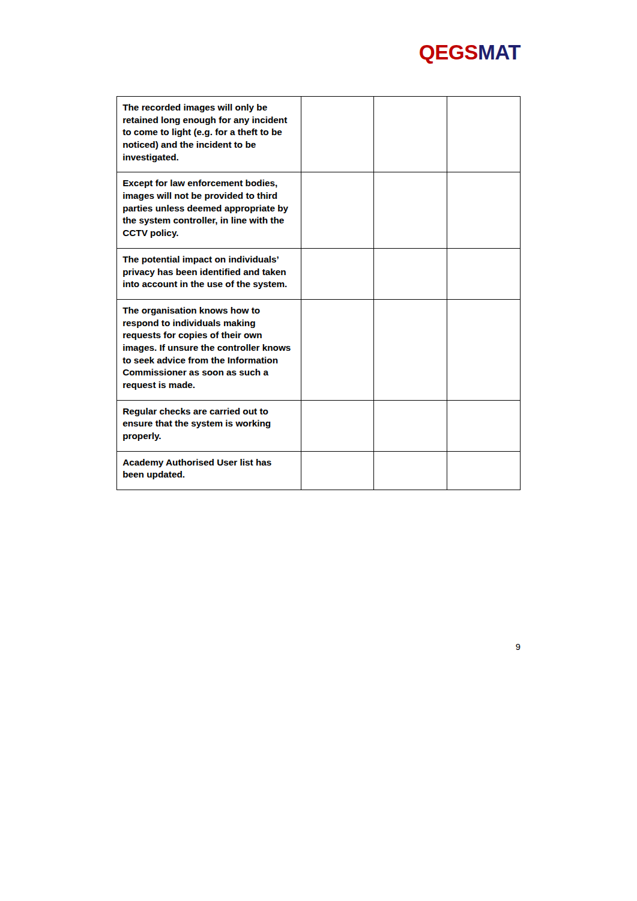QEGS MAT
| The recorded images will only be retained long enough for any incident to come to light (e.g. for a theft to be noticed) and the incident to be investigated. | | | |
| Except for law enforcement bodies, images will not be provided to third parties unless deemed appropriate by the system controller, in line with the CCTV policy. | | | |
| The potential impact on individuals’ privacy has been identified and taken into account in the use of the system. | | | |
| The organisation knows how to respond to individuals making requests for copies of their own images. If unsure the controller knows to seek advice from the Information Commissioner as soon as such a request is made. | | | |
| Regular checks are carried out to ensure that the system is working properly. | | | |
| Academy Authorised User list has been updated. | | | |
9